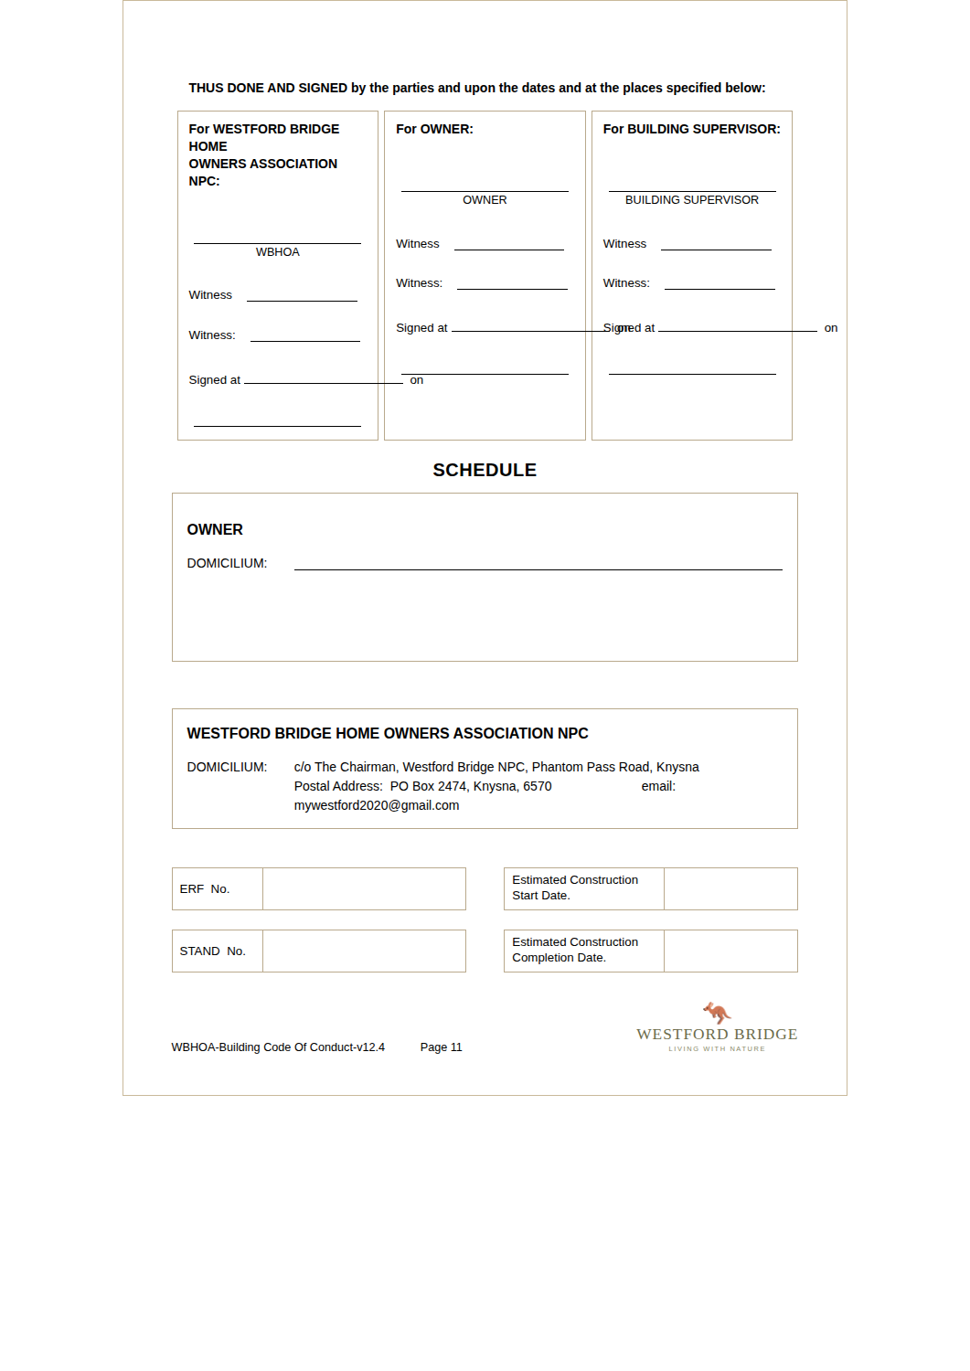THUS DONE AND SIGNED by the parties and upon the dates and at the places specified below:
| For WESTFORD BRIDGE HOME OWNERS ASSOCIATION NPC: WBHOA Witness Witness: Signed at on | For OWNER: OWNER Witness Witness: Signed at on | For BUILDING SUPERVISOR: BUILDING SUPERVISOR Witness Witness: Signed at on |
SCHEDULE
OWNER
DOMICILIUM:
WESTFORD BRIDGE HOME OWNERS ASSOCIATION NPC
DOMICILIUM: c/o The Chairman, Westford Bridge NPC, Phantom Pass Road, Knysna
Postal Address: PO Box 2474, Knysna, 6570 email: mywestford2020@gmail.com
| ERF No. | | Estimated Construction Start Date. |
| STAND No. | | Estimated Construction Completion Date. |
WBHOA-Building Code Of Conduct-v12.4
Page 11
🦘
WESTFORD BRIDGE
LIVING WITH NATURE